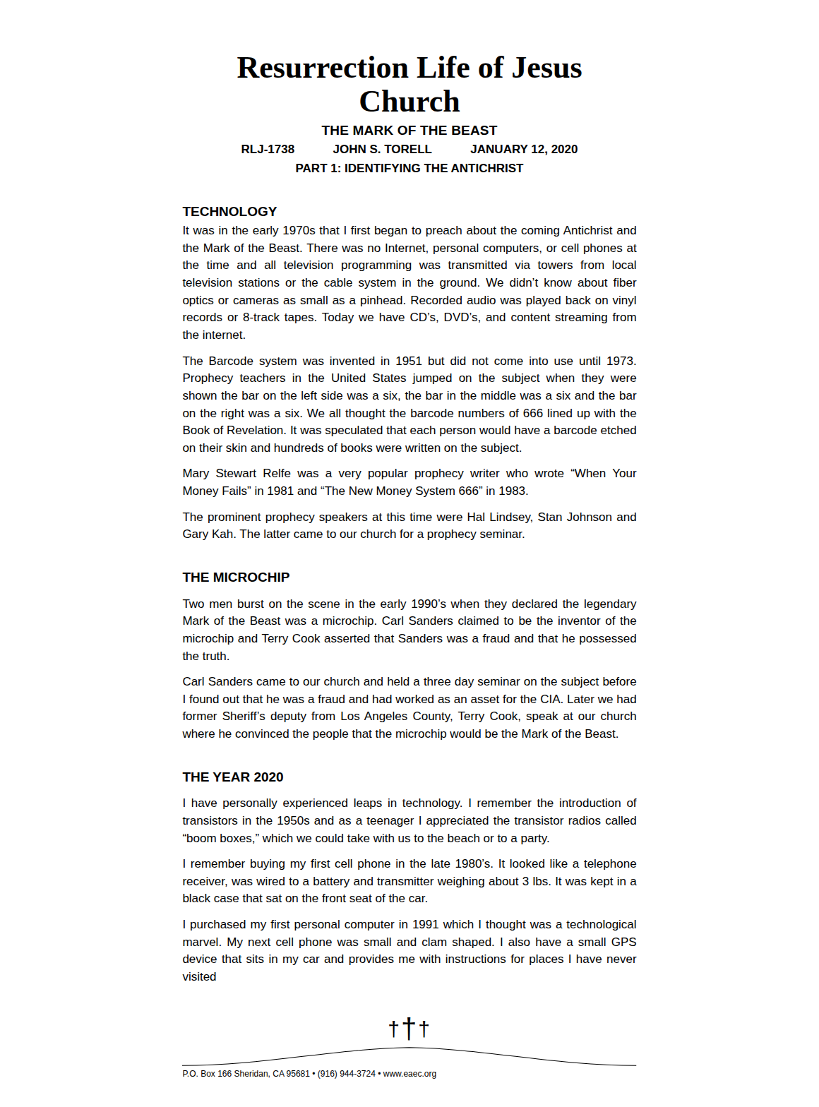Resurrection Life of Jesus Church
THE MARK OF THE BEAST
RLJ-1738 JOHN S. TORELL JANUARY 12, 2020
PART 1: IDENTIFYING THE ANTICHRIST
Technology
It was in the early 1970s that I first began to preach about the coming Antichrist and the Mark of the Beast. There was no Internet, personal computers, or cell phones at the time and all television programming was transmitted via towers from local television stations or the cable system in the ground. We didn’t know about fiber optics or cameras as small as a pinhead. Recorded audio was played back on vinyl records or 8-track tapes. Today we have CD’s, DVD’s, and content streaming from the internet.
The Barcode system was invented in 1951 but did not come into use until 1973. Prophecy teachers in the United States jumped on the subject when they were shown the bar on the left side was a six, the bar in the middle was a six and the bar on the right was a six. We all thought the barcode numbers of 666 lined up with the Book of Revelation. It was speculated that each person would have a barcode etched on their skin and hundreds of books were written on the subject.
Mary Stewart Relfe was a very popular prophecy writer who wrote “When Your Money Fails” in 1981 and “The New Money System 666” in 1983.
The prominent prophecy speakers at this time were Hal Lindsey, Stan Johnson and Gary Kah. The latter came to our church for a prophecy seminar.
The Microchip
Two men burst on the scene in the early 1990’s when they declared the legendary Mark of the Beast was a microchip. Carl Sanders claimed to be the inventor of the microchip and Terry Cook asserted that Sanders was a fraud and that he possessed the truth.
Carl Sanders came to our church and held a three day seminar on the subject before I found out that he was a fraud and had worked as an asset for the CIA. Later we had former Sheriff’s deputy from Los Angeles County, Terry Cook, speak at our church where he convinced the people that the microchip would be the Mark of the Beast.
The Year 2020
I have personally experienced leaps in technology. I remember the introduction of transistors in the 1950s and as a teenager I appreciated the transistor radios called “boom boxes,” which we could take with us to the beach or to a party.
I remember buying my first cell phone in the late 1980’s. It looked like a telephone receiver, was wired to a battery and transmitter weighing about 3 lbs. It was kept in a black case that sat on the front seat of the car.
I purchased my first personal computer in 1991 which I thought was a technological marvel. My next cell phone was small and clam shaped. I also have a small GPS device that sits in my car and provides me with instructions for places I have never visited
†††
P.O. Box 166 Sheridan, CA 95681 • (916) 944-3724 • www.eaec.org